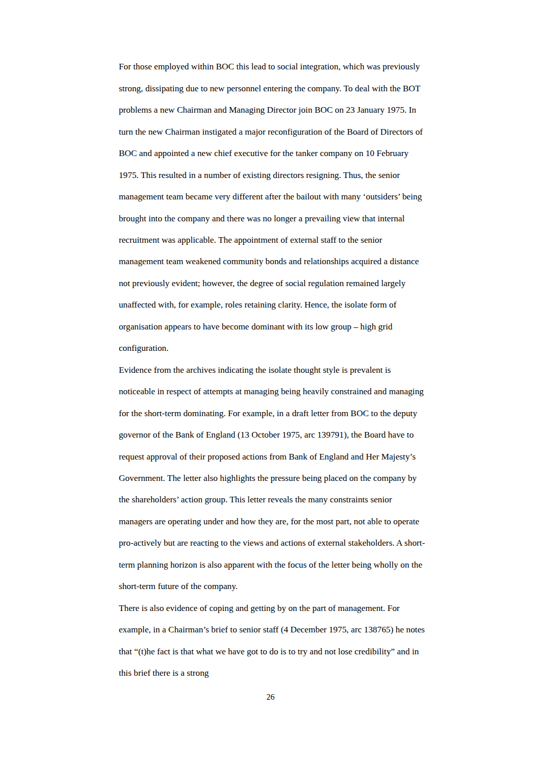For those employed within BOC this lead to social integration, which was previously strong, dissipating due to new personnel entering the company. To deal with the BOT problems a new Chairman and Managing Director join BOC on 23 January 1975. In turn the new Chairman instigated a major reconfiguration of the Board of Directors of BOC and appointed a new chief executive for the tanker company on 10 February 1975. This resulted in a number of existing directors resigning. Thus, the senior management team became very different after the bailout with many ‘outsiders’ being brought into the company and there was no longer a prevailing view that internal recruitment was applicable. The appointment of external staff to the senior management team weakened community bonds and relationships acquired a distance not previously evident; however, the degree of social regulation remained largely unaffected with, for example, roles retaining clarity. Hence, the isolate form of organisation appears to have become dominant with its low group – high grid configuration.
Evidence from the archives indicating the isolate thought style is prevalent is noticeable in respect of attempts at managing being heavily constrained and managing for the short-term dominating. For example, in a draft letter from BOC to the deputy governor of the Bank of England (13 October 1975, arc 139791), the Board have to request approval of their proposed actions from Bank of England and Her Majesty’s Government. The letter also highlights the pressure being placed on the company by the shareholders’ action group. This letter reveals the many constraints senior managers are operating under and how they are, for the most part, not able to operate pro-actively but are reacting to the views and actions of external stakeholders. A short-term planning horizon is also apparent with the focus of the letter being wholly on the short-term future of the company.
There is also evidence of coping and getting by on the part of management. For example, in a Chairman’s brief to senior staff (4 December 1975, arc 138765) he notes that “(t)he fact is that what we have got to do is to try and not lose credibility” and in this brief there is a strong
26